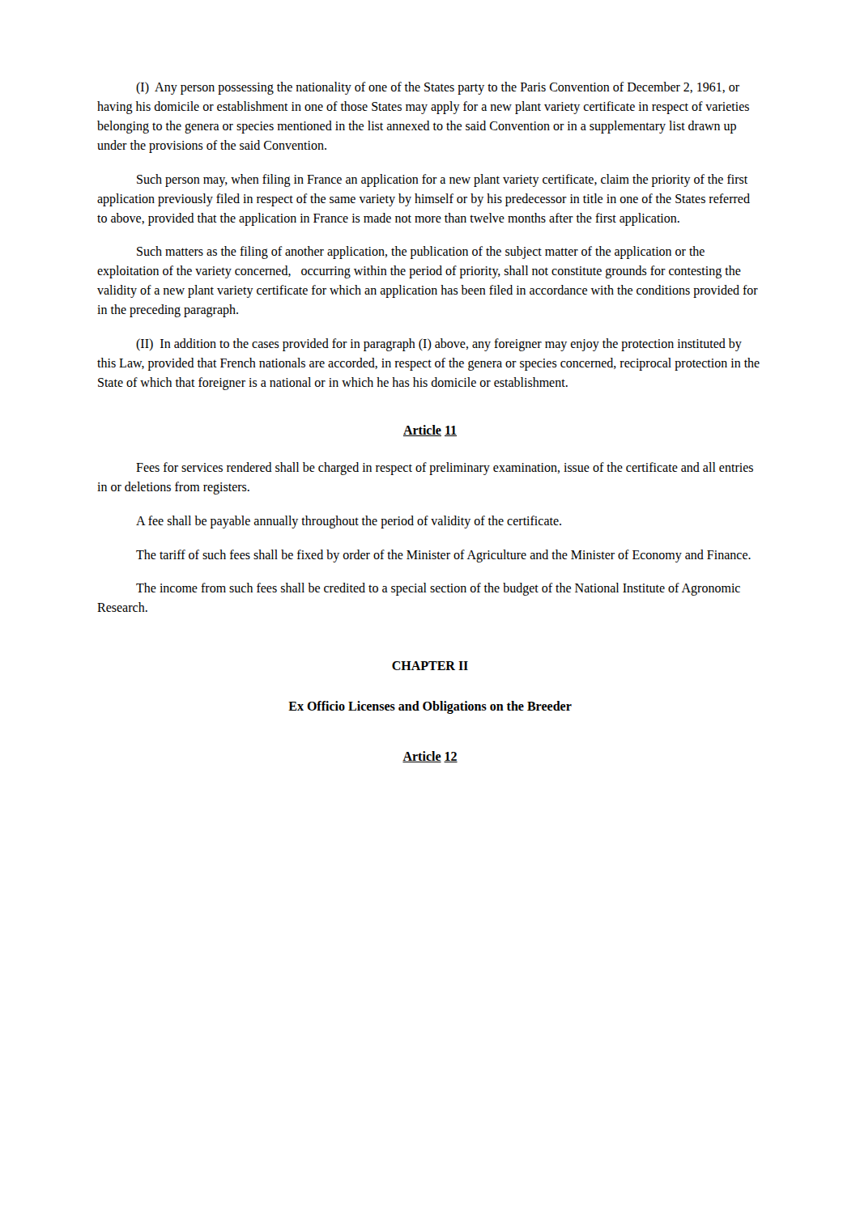(I) Any person possessing the nationality of one of the States party to the Paris Convention of December 2, 1961, or having his domicile or establishment in one of those States may apply for a new plant variety certificate in respect of varieties belonging to the genera or species mentioned in the list annexed to the said Convention or in a supplementary list drawn up under the provisions of the said Convention.
Such person may, when filing in France an application for a new plant variety certificate, claim the priority of the first application previously filed in respect of the same variety by himself or by his predecessor in title in one of the States referred to above, provided that the application in France is made not more than twelve months after the first application.
Such matters as the filing of another application, the publication of the subject matter of the application or the exploitation of the variety concerned, occurring within the period of priority, shall not constitute grounds for contesting the validity of a new plant variety certificate for which an application has been filed in accordance with the conditions provided for in the preceding paragraph.
(II) In addition to the cases provided for in paragraph (I) above, any foreigner may enjoy the protection instituted by this Law, provided that French nationals are accorded, in respect of the genera or species concerned, reciprocal protection in the State of which that foreigner is a national or in which he has his domicile or establishment.
Article 11
Fees for services rendered shall be charged in respect of preliminary examination, issue of the certificate and all entries in or deletions from registers.
A fee shall be payable annually throughout the period of validity of the certificate.
The tariff of such fees shall be fixed by order of the Minister of Agriculture and the Minister of Economy and Finance.
The income from such fees shall be credited to a special section of the budget of the National Institute of Agronomic Research.
CHAPTER II
Ex Officio Licenses and Obligations on the Breeder
Article 12